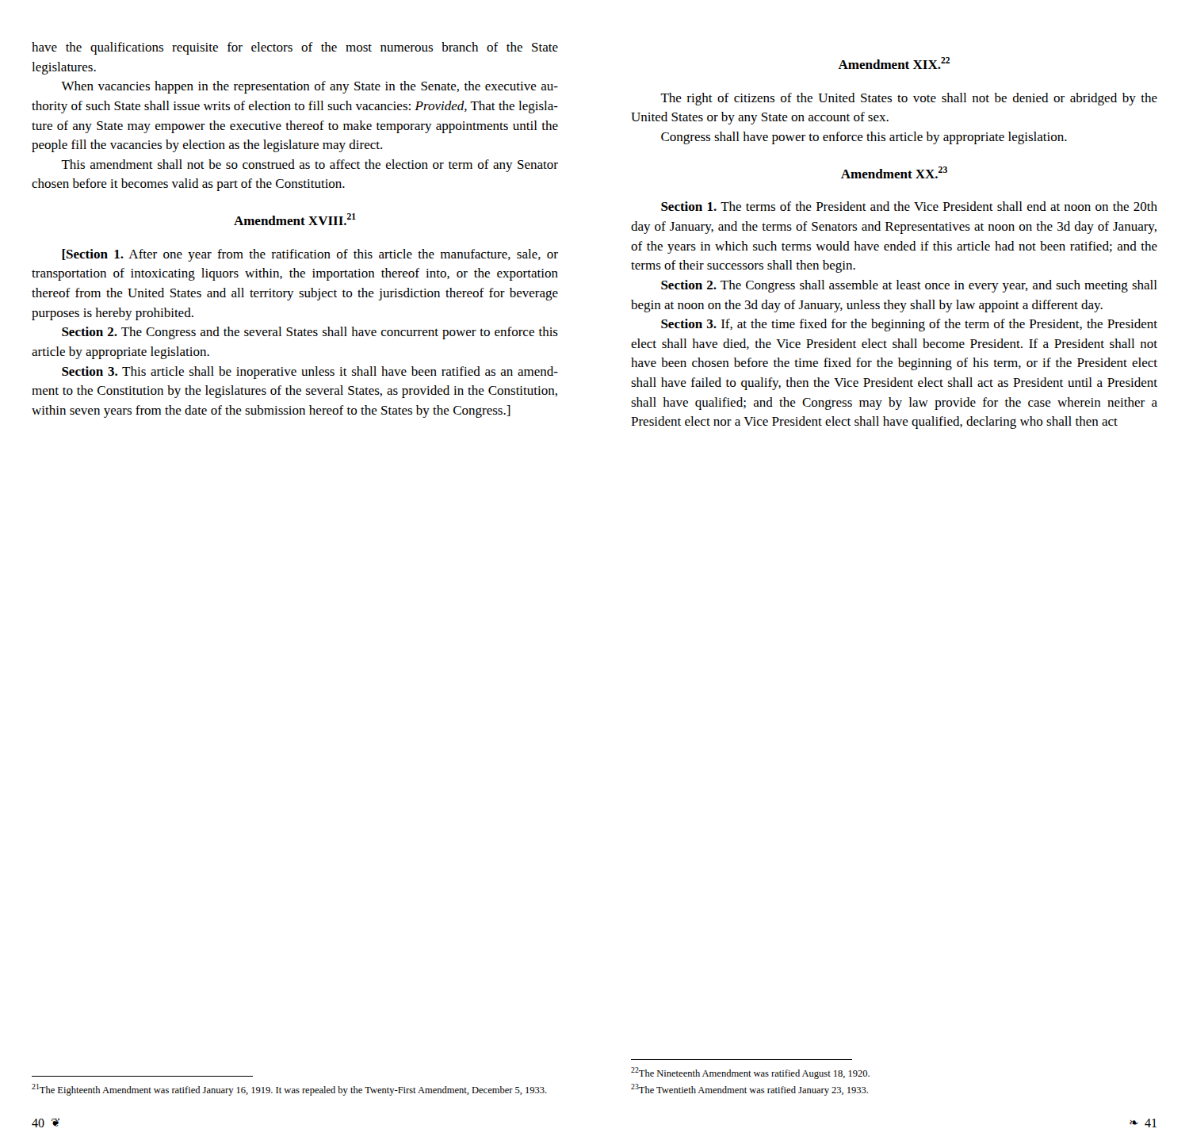have the qualifications requisite for electors of the most numerous branch of the State legislatures.
When vacancies happen in the representation of any State in the Senate, the executive authority of such State shall issue writs of election to fill such vacancies: Provided, That the legislature of any State may empower the executive thereof to make temporary appointments until the people fill the vacancies by election as the legislature may direct.
This amendment shall not be so construed as to affect the election or term of any Senator chosen before it becomes valid as part of the Constitution.
Amendment XVIII.21
[Section 1. After one year from the ratification of this article the manufacture, sale, or transportation of intoxicating liquors within, the importation thereof into, or the exportation thereof from the United States and all territory subject to the jurisdiction thereof for beverage purposes is hereby prohibited.
Section 2. The Congress and the several States shall have concurrent power to enforce this article by appropriate legislation.
Section 3. This article shall be inoperative unless it shall have been ratified as an amendment to the Constitution by the legislatures of the several States, as provided in the Constitution, within seven years from the date of the submission hereof to the States by the Congress.]
21 The Eighteenth Amendment was ratified January 16, 1919. It was repealed by the Twenty-First Amendment, December 5, 1933.
40❦
Amendment XIX.22
The right of citizens of the United States to vote shall not be denied or abridged by the United States or by any State on account of sex.
Congress shall have power to enforce this article by appropriate legislation.
Amendment XX.23
Section 1. The terms of the President and the Vice President shall end at noon on the 20th day of January, and the terms of Senators and Representatives at noon on the 3d day of January, of the years in which such terms would have ended if this article had not been ratified; and the terms of their successors shall then begin.
Section 2. The Congress shall assemble at least once in every year, and such meeting shall begin at noon on the 3d day of January, unless they shall by law appoint a different day.
Section 3. If, at the time fixed for the beginning of the term of the President, the President elect shall have died, the Vice President elect shall become President. If a President shall not have been chosen before the time fixed for the beginning of his term, or if the President elect shall have failed to qualify, then the Vice President elect shall act as President until a President shall have qualified; and the Congress may by law provide for the case wherein neither a President elect nor a Vice President elect shall have qualified, declaring who shall then act
22 The Nineteenth Amendment was ratified August 18, 1920.
23 The Twentieth Amendment was ratified January 23, 1933.
❧41